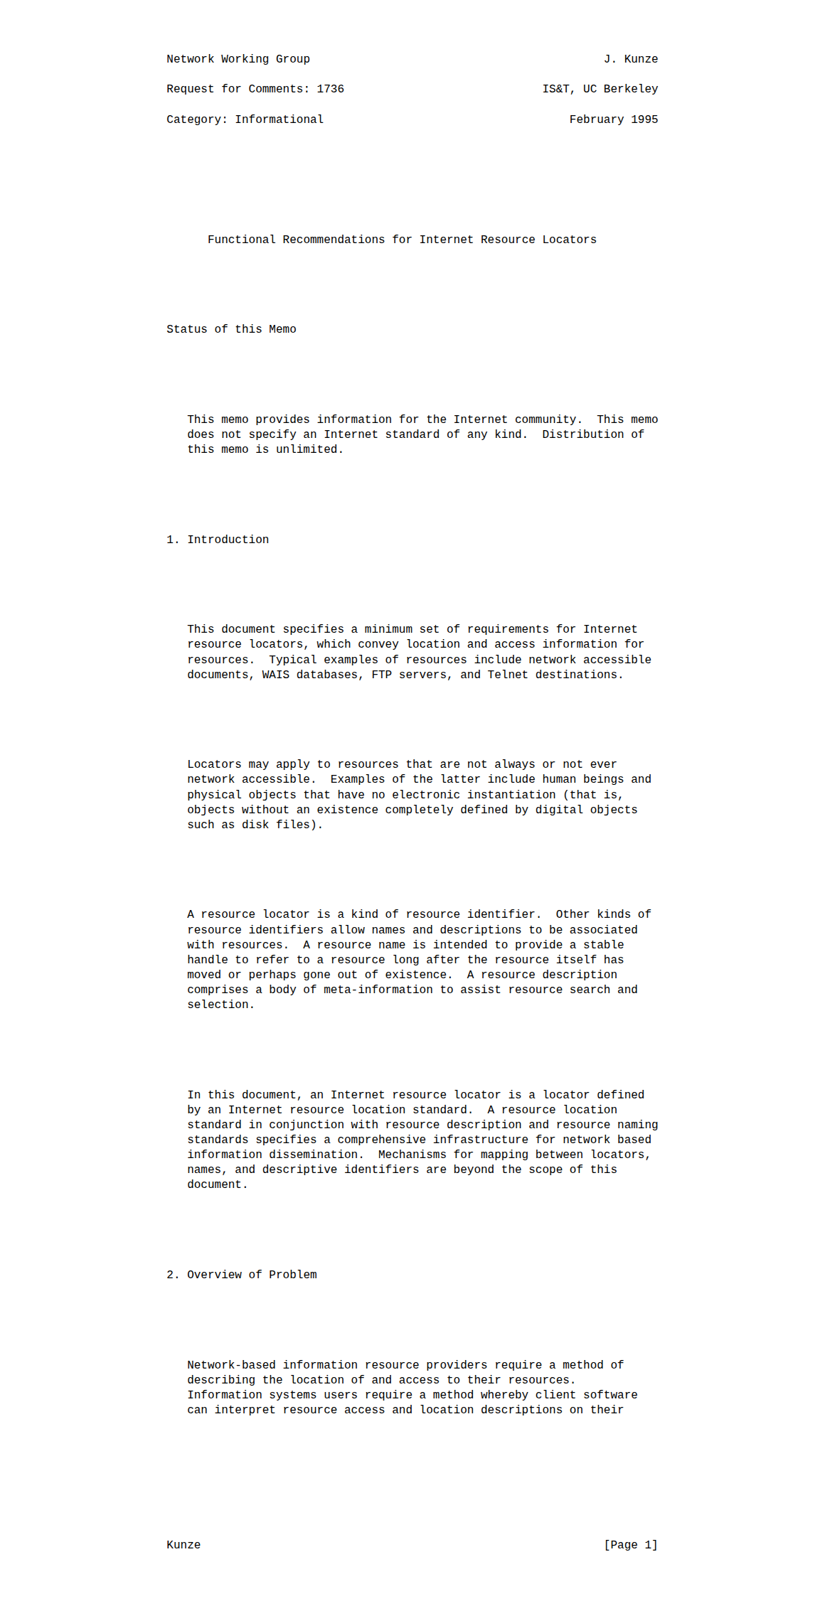Network Working Group J. Kunze
Request for Comments: 1736 IS&T, UC Berkeley
Category: Informational February 1995
Functional Recommendations for Internet Resource Locators
Status of this Memo
This memo provides information for the Internet community. This memo does not specify an Internet standard of any kind. Distribution of this memo is unlimited.
1. Introduction
This document specifies a minimum set of requirements for Internet resource locators, which convey location and access information for resources. Typical examples of resources include network accessible documents, WAIS databases, FTP servers, and Telnet destinations.
Locators may apply to resources that are not always or not ever network accessible. Examples of the latter include human beings and physical objects that have no electronic instantiation (that is, objects without an existence completely defined by digital objects such as disk files).
A resource locator is a kind of resource identifier. Other kinds of resource identifiers allow names and descriptions to be associated with resources. A resource name is intended to provide a stable handle to refer to a resource long after the resource itself has moved or perhaps gone out of existence. A resource description comprises a body of meta-information to assist resource search and selection.
In this document, an Internet resource locator is a locator defined by an Internet resource location standard. A resource location standard in conjunction with resource description and resource naming standards specifies a comprehensive infrastructure for network based information dissemination. Mechanisms for mapping between locators, names, and descriptive identifiers are beyond the scope of this document.
2. Overview of Problem
Network-based information resource providers require a method of describing the location of and access to their resources. Information systems users require a method whereby client software can interpret resource access and location descriptions on their
Kunze[Page 1]